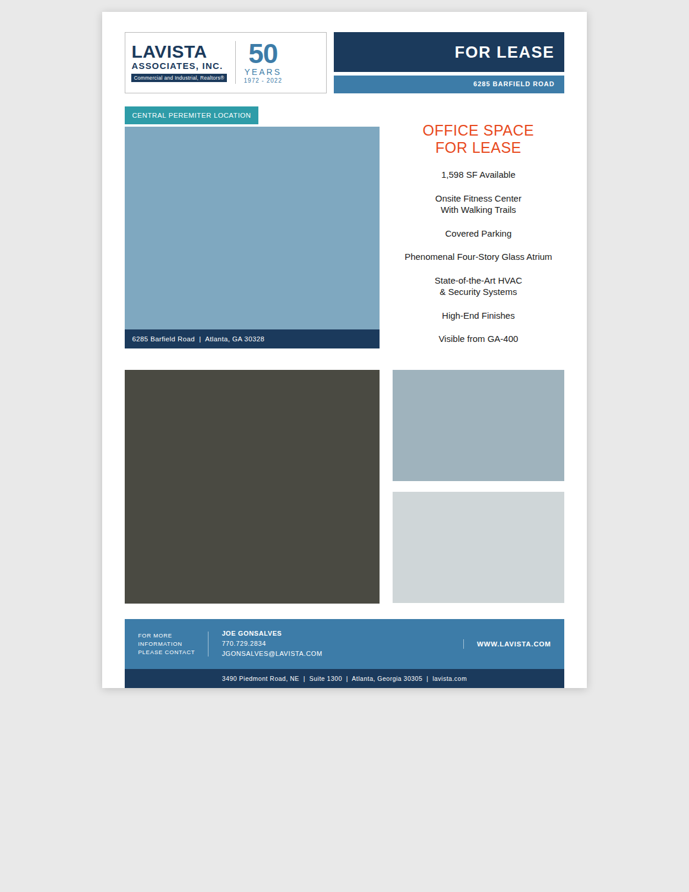LAVISTA ASSOCIATES, INC. Commercial and Industrial, Realtors®
50 YEARS 1972 - 2022
FOR LEASE
6285 BARFIELD ROAD
CENTRAL PEREMITER LOCATION
6285 Barfield Road | Atlanta, GA 30328
OFFICE SPACE
FOR LEASE
1,598 SF Available
Onsite Fitness Center
With Walking Trails
Covered Parking
Phenomenal Four-Story Glass Atrium
State-of-the-Art HVAC
& Security Systems
High-End Finishes
Visible from GA-400
FOR MORE
INFORMATION
PLEASE CONTACT
JOE GONSALVES
770.729.2834
JGONSALVES@LAVISTA.COM
WWW.LAVISTA.COM
3490 Piedmont Road, NE | Suite 1300 | Atlanta, Georgia 30305 | lavista.com